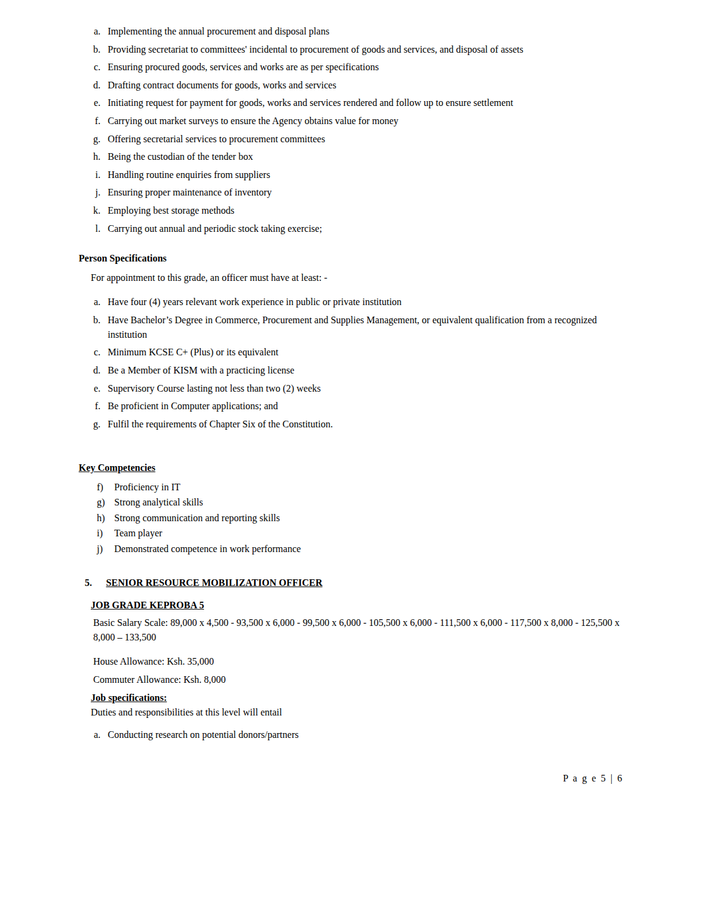Implementing the annual procurement and disposal plans
Providing secretariat to committees' incidental to procurement of goods and services, and disposal of assets
Ensuring procured goods, services and works are as per specifications
Drafting contract documents for goods, works and services
Initiating request for payment for goods, works and services rendered and follow up to ensure settlement
Carrying out market surveys to ensure the Agency obtains value for money
Offering secretarial services to procurement committees
Being the custodian of the tender box
Handling routine enquiries from suppliers
Ensuring proper maintenance of inventory
Employing best storage methods
Carrying out annual and periodic stock taking exercise;
Person Specifications
For appointment to this grade, an officer must have at least: -
Have four (4) years relevant work experience in public or private institution
Have Bachelor’s Degree in Commerce, Procurement and Supplies Management, or equivalent qualification from a recognized institution
Minimum KCSE C+ (Plus) or its equivalent
Be a Member of KISM with a practicing license
Supervisory Course lasting not less than two (2) weeks
Be proficient in Computer applications; and
Fulfil the requirements of Chapter Six of the Constitution.
Key Competencies
f) Proficiency in IT
g) Strong analytical skills
h) Strong communication and reporting skills
i) Team player
j) Demonstrated competence in work performance
5. SENIOR RESOURCE MOBILIZATION OFFICER
JOB GRADE KEPROBA 5
Basic Salary Scale: 89,000 x 4,500 - 93,500 x 6,000 - 99,500 x 6,000 - 105,500 x 6,000 - 111,500 x 6,000 - 117,500 x 8,000 - 125,500 x 8,000 – 133,500
House Allowance: Ksh. 35,000
Commuter Allowance: Ksh. 8,000
Job specifications:
Duties and responsibilities at this level will entail
Conducting research on potential donors/partners
P a g e 5 | 6